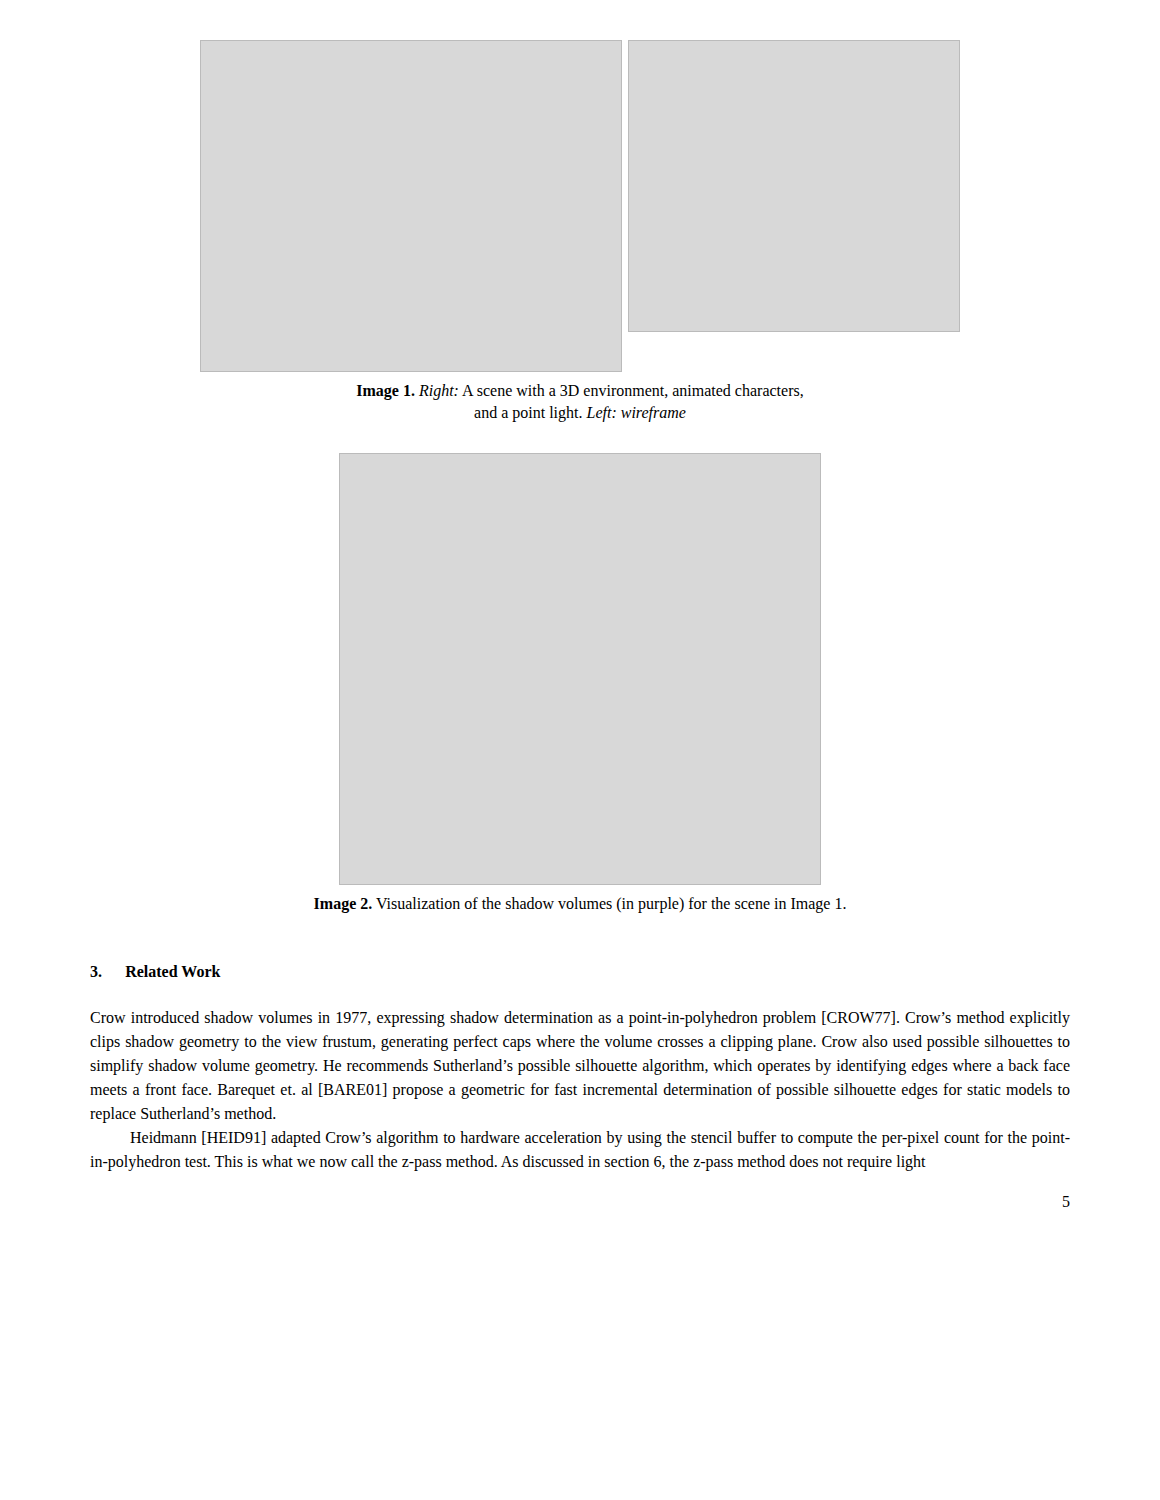Image 1. Right: A scene with a 3D environment, animated characters,
and a point light. Left: wireframe
Image 2. Visualization of the shadow volumes (in purple) for the scene in Image 1.
3. Related Work
Crow introduced shadow volumes in 1977, expressing shadow determination as a point-in-polyhedron problem [CROW77]. Crow’s method explicitly clips shadow geometry to the view frustum, generating perfect caps where the volume crosses a clipping plane. Crow also used possible silhouettes to simplify shadow volume geometry. He recommends Sutherland’s possible silhouette algorithm, which operates by identifying edges where a back face meets a front face. Barequet et. al [BARE01] propose a geometric for fast incremental determination of possible silhouette edges for static models to replace Sutherland’s method.
Heidmann [HEID91] adapted Crow’s algorithm to hardware acceleration by using the stencil buffer to compute the per-pixel count for the point-in-polyhedron test. This is what we now call the z-pass method. As discussed in section 6, the z-pass method does not require light
5